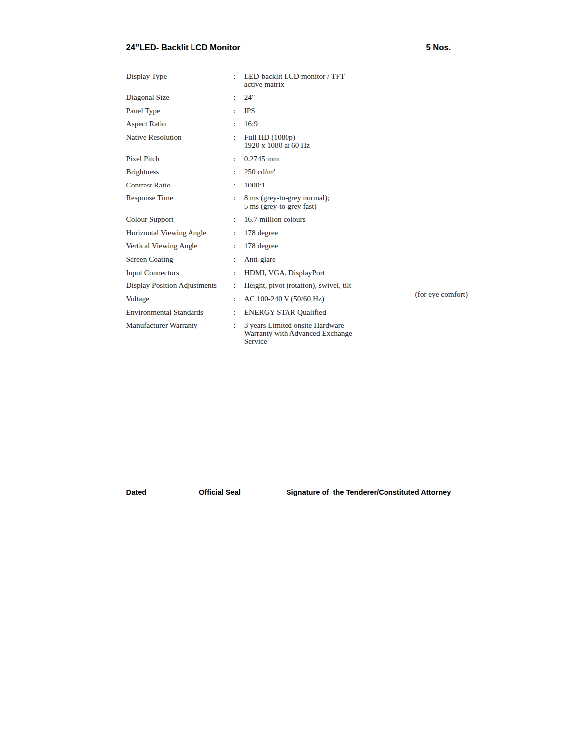24”LED- Backlit LCD Monitor 5 Nos.
| Display Type | : | LED-backlit LCD monitor / TFT active matrix |
| Diagonal Size | : | 24" |
| Panel Type | : | IPS |
| Aspect Ratio | : | 16:9 |
| Native Resolution | : | Full HD (1080p) 1920 x 1080 at 60 Hz |
| Pixel Pitch | : | 0.2745 mm |
| Brightness | : | 250 cd/m² |
| Contrast Ratio | : | 1000:1 |
| Response Time | : | 8 ms (grey-to-grey normal); 5 ms (grey-to-grey fast) |
| Colour Support | : | 16.7 million colours |
| Horizontal Viewing Angle | : | 178 degree |
| Vertical Viewing Angle | : | 178 degree |
| Screen Coating | : | Anti-glare |
| Input Connectors | : | HDMI, VGA, DisplayPort |
| Display Position Adjustments | : | Height, pivot (rotation), swivel, tilt |
| Voltage | : | AC 100-240 V (50/60 Hz) |
| Environmental Standards | : | ENERGY STAR Qualified |
| Manufacturer Warranty | : | 3 years Limited onsite Hardware Warranty with Advanced Exchange Service |
for eye comfort
Dated Official Seal Signature of the Tenderer/Constituted Attorney